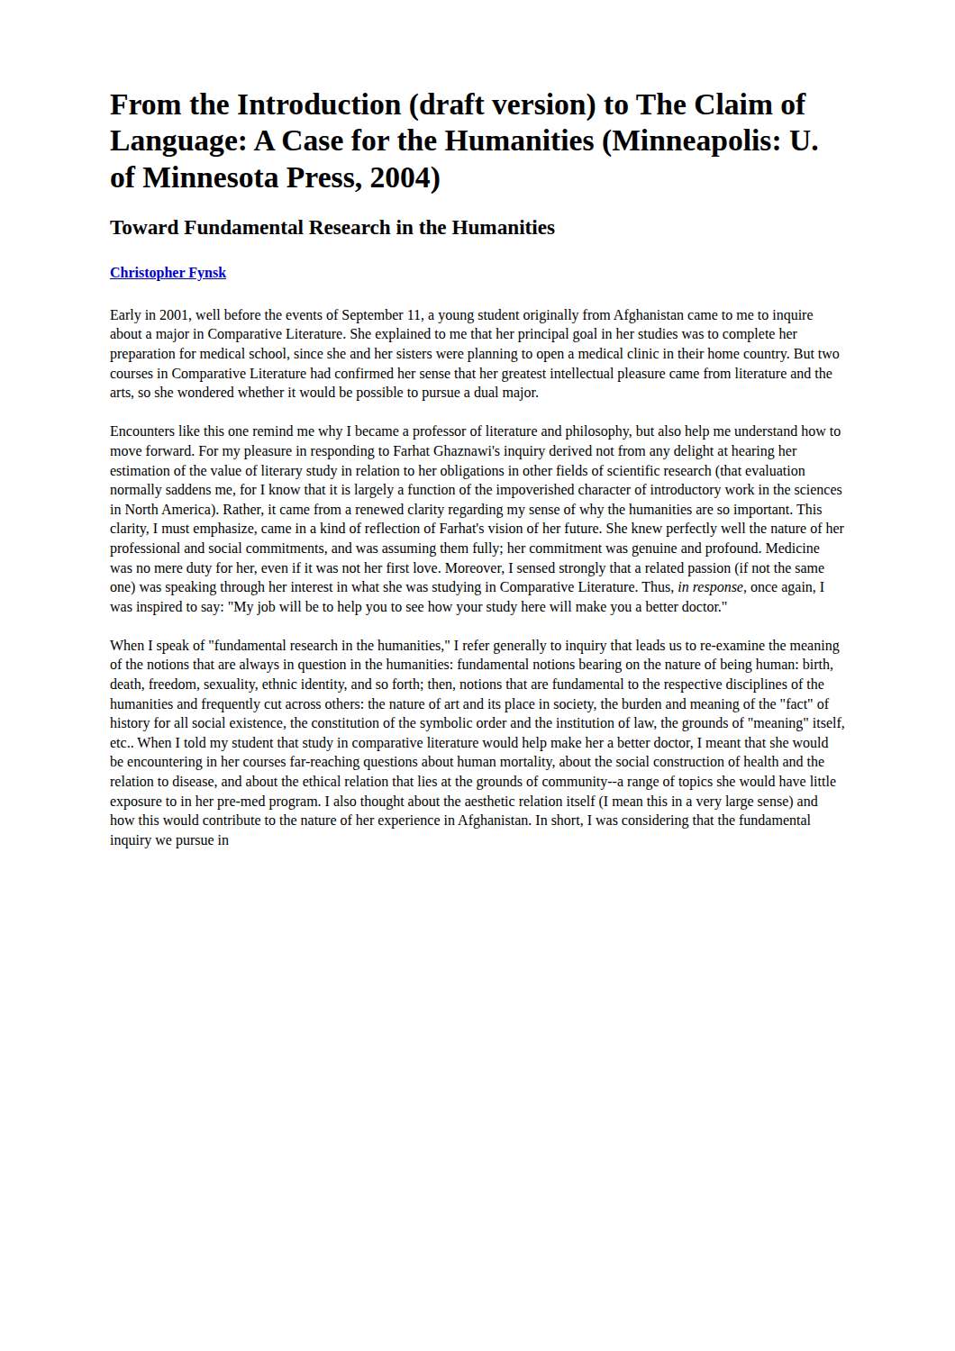From the Introduction (draft version) to The Claim of Language: A Case for the Humanities (Minneapolis: U. of Minnesota Press, 2004)
Toward Fundamental Research in the Humanities
Christopher Fynsk
Early in 2001, well before the events of September 11, a young student originally from Afghanistan came to me to inquire about a major in Comparative Literature. She explained to me that her principal goal in her studies was to complete her preparation for medical school, since she and her sisters were planning to open a medical clinic in their home country. But two courses in Comparative Literature had confirmed her sense that her greatest intellectual pleasure came from literature and the arts, so she wondered whether it would be possible to pursue a dual major.
Encounters like this one remind me why I became a professor of literature and philosophy, but also help me understand how to move forward. For my pleasure in responding to Farhat Ghaznawi's inquiry derived not from any delight at hearing her estimation of the value of literary study in relation to her obligations in other fields of scientific research (that evaluation normally saddens me, for I know that it is largely a function of the impoverished character of introductory work in the sciences in North America). Rather, it came from a renewed clarity regarding my sense of why the humanities are so important. This clarity, I must emphasize, came in a kind of reflection of Farhat's vision of her future. She knew perfectly well the nature of her professional and social commitments, and was assuming them fully; her commitment was genuine and profound. Medicine was no mere duty for her, even if it was not her first love. Moreover, I sensed strongly that a related passion (if not the same one) was speaking through her interest in what she was studying in Comparative Literature. Thus, in response, once again, I was inspired to say: "My job will be to help you to see how your study here will make you a better doctor."
When I speak of "fundamental research in the humanities," I refer generally to inquiry that leads us to re-examine the meaning of the notions that are always in question in the humanities: fundamental notions bearing on the nature of being human: birth, death, freedom, sexuality, ethnic identity, and so forth; then, notions that are fundamental to the respective disciplines of the humanities and frequently cut across others: the nature of art and its place in society, the burden and meaning of the "fact" of history for all social existence, the constitution of the symbolic order and the institution of law, the grounds of "meaning" itself, etc.. When I told my student that study in comparative literature would help make her a better doctor, I meant that she would be encountering in her courses far-reaching questions about human mortality, about the social construction of health and the relation to disease, and about the ethical relation that lies at the grounds of community--a range of topics she would have little exposure to in her pre-med program. I also thought about the aesthetic relation itself (I mean this in a very large sense) and how this would contribute to the nature of her experience in Afghanistan. In short, I was considering that the fundamental inquiry we pursue in